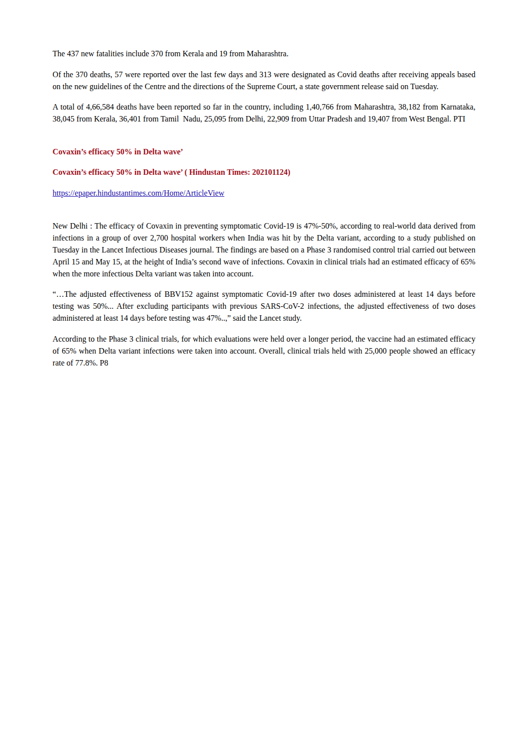The 437 new fatalities include 370 from Kerala and 19 from Maharashtra.
Of the 370 deaths, 57 were reported over the last few days and 313 were designated as Covid deaths after receiving appeals based on the new guidelines of the Centre and the directions of the Supreme Court, a state government release said on Tuesday.
A total of 4,66,584 deaths have been reported so far in the country, including 1,40,766 from Maharashtra, 38,182 from Karnataka, 38,045 from Kerala, 36,401 from Tamil Nadu, 25,095 from Delhi, 22,909 from Uttar Pradesh and 19,407 from West Bengal. PTI
Covaxin’s efficacy 50% in Delta wave’
Covaxin’s efficacy 50% in Delta wave’ ( Hindustan Times: 202101124)
https://epaper.hindustantimes.com/Home/ArticleView
New Delhi : The efficacy of Covaxin in preventing symptomatic Covid-19 is 47%-50%, according to real-world data derived from infections in a group of over 2,700 hospital workers when India was hit by the Delta variant, according to a study published on Tuesday in the Lancet Infectious Diseases journal. The findings are based on a Phase 3 randomised control trial carried out between April 15 and May 15, at the height of India’s second wave of infections. Covaxin in clinical trials had an estimated efficacy of 65% when the more infectious Delta variant was taken into account.
“…The adjusted effectiveness of BBV152 against symptomatic Covid-19 after two doses administered at least 14 days before testing was 50%... After excluding participants with previous SARS-CoV-2 infections, the adjusted effectiveness of two doses administered at least 14 days before testing was 47%..,” said the Lancet study.
According to the Phase 3 clinical trials, for which evaluations were held over a longer period, the vaccine had an estimated efficacy of 65% when Delta variant infections were taken into account. Overall, clinical trials held with 25,000 people showed an efficacy rate of 77.8%. P8